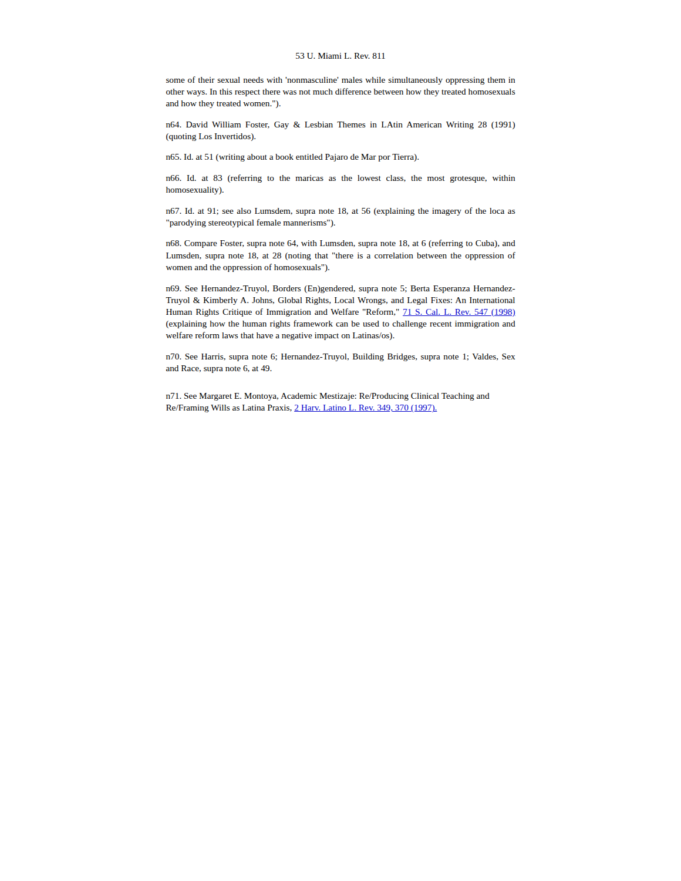53 U. Miami L. Rev. 811
some of their sexual needs with 'nonmasculine' males while simultaneously oppressing them in other ways. In this respect there was not much difference between how they treated homosexuals and how they treated women.").
n64. David William Foster, Gay & Lesbian Themes in LAtin American Writing 28 (1991) (quoting Los Invertidos).
n65. Id. at 51 (writing about a book entitled Pajaro de Mar por Tierra).
n66. Id. at 83 (referring to the maricas as the lowest class, the most grotesque, within homosexuality).
n67. Id. at 91; see also Lumsdem, supra note 18, at 56 (explaining the imagery of the loca as "parodying stereotypical female mannerisms").
n68. Compare Foster, supra note 64, with Lumsden, supra note 18, at 6 (referring to Cuba), and Lumsden, supra note 18, at 28 (noting that "there is a correlation between the oppression of women and the oppression of homosexuals").
n69. See Hernandez-Truyol, Borders (En)gendered, supra note 5; Berta Esperanza Hernandez-Truyol & Kimberly A. Johns, Global Rights, Local Wrongs, and Legal Fixes: An International Human Rights Critique of Immigration and Welfare "Reform," 71 S. Cal. L. Rev. 547 (1998) (explaining how the human rights framework can be used to challenge recent immigration and welfare reform laws that have a negative impact on Latinas/os).
n70. See Harris, supra note 6; Hernandez-Truyol, Building Bridges, supra note 1; Valdes, Sex and Race, supra note 6, at 49.
n71. See Margaret E. Montoya, Academic Mestizaje: Re/Producing Clinical Teaching and Re/Framing Wills as Latina Praxis, 2 Harv. Latino L. Rev. 349, 370 (1997).